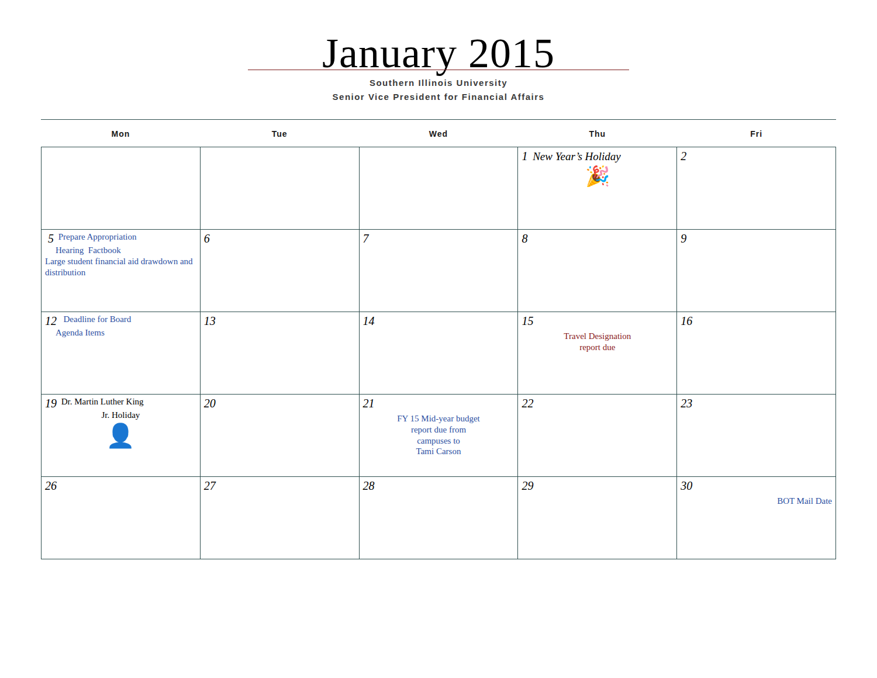January 2015
Southern Illinois University
Senior Vice President for Financial Affairs
| Mon | Tue | Wed | Thu | Fri |
| --- | --- | --- | --- | --- |
| | | | 1 New Year’s Holiday 🎉 | 2 |
| 5 Prepare Appropriation Hearing Factbook Large student financial aid drawdown and distribution | 6 | 7 | 8 | 9 |
| 12 Deadline for Board Agenda Items | 13 | 14 | 15 Travel Designation report due | 16 |
| 19 Dr. Martin Luther King Jr. Holiday 👤 | 20 | 21 FY 15 Mid-year budget report due from campuses to Tami Carson | 22 | 23 |
| 26 | 27 | 28 | 29 | 30 BOT Mail Date |